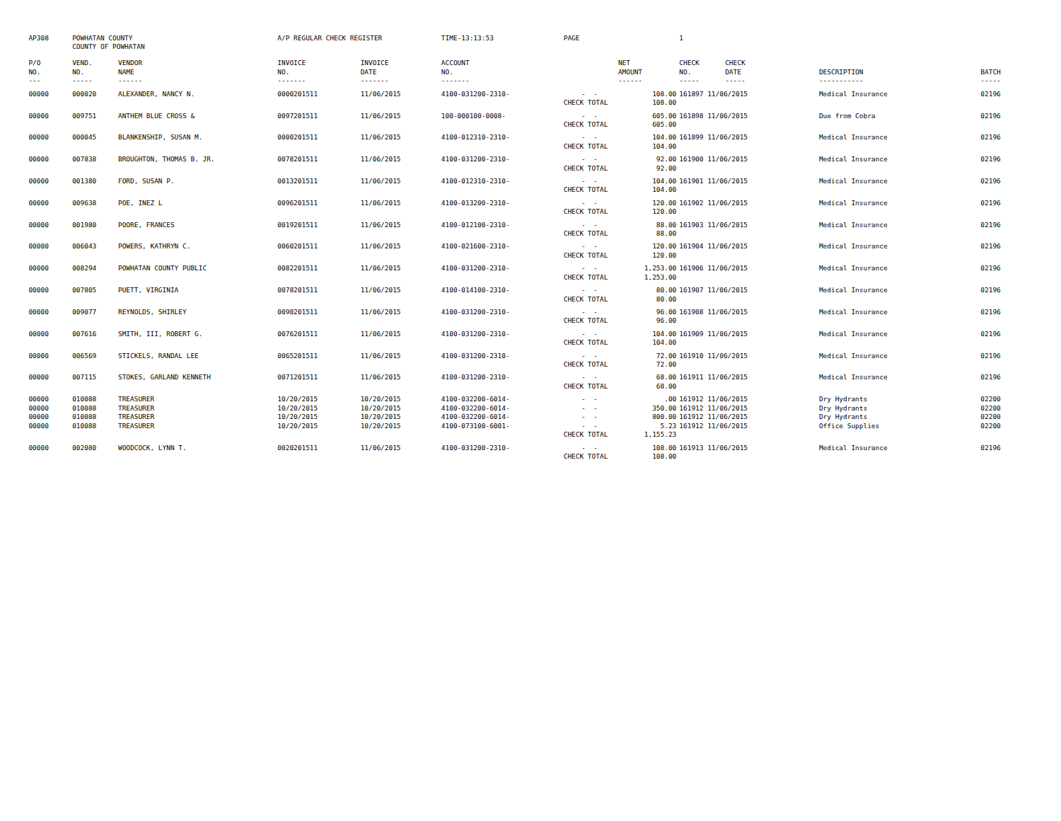| AP308 | POWHATAN COUNTY COUNTY OF POWHATAN | A/P REGULAR CHECK REGISTER | TIME-13:13:53 | PAGE | 1 | | | |
| --- | --- | --- | --- | --- | --- | --- | --- | --- |
| P/O | VEND. | VENDOR | INVOICE | INVOICE | ACCOUNT | | NET | CHECK | CHECK | | |
| NO. | NO. | NAME | NO. | DATE | NO. | | AMOUNT | NO. | DATE | DESCRIPTION | BATCH |
| --- | ----- | ------ | ------- | ------- | ------- | | ------ | ----- | ----- | ----------- | ----- |
| 00000 | 000020 | ALEXANDER, NANCY N. | 0000201511 | 11/06/2015 | 4100-031200-2310- | - - | 108.00 | 161897 11/06/2015 | Medical Insurance | 02196 |
| | | | | | | CHECK TOTAL | 108.00 | | | | |
| 00000 | 009751 | ANTHEM BLUE CROSS & | 0097201511 | 11/06/2015 | 100-000100-0008- | - - | 605.00 | 161898 11/06/2015 | Due from Cobra | 02196 |
| | | | | | | CHECK TOTAL | 605.00 | | | | |
| 00000 | 000045 | BLANKENSHIP, SUSAN M. | 0000201511 | 11/06/2015 | 4100-012310-2310- | - - | 104.00 | 161899 11/06/2015 | Medical Insurance | 02196 |
| | | | | | | CHECK TOTAL | 104.00 | | | | |
| 00000 | 007838 | BROUGHTON, THOMAS B. JR. | 0078201511 | 11/06/2015 | 4100-031200-2310- | - - | 92.00 | 161900 11/06/2015 | Medical Insurance | 02196 |
| | | | | | | CHECK TOTAL | 92.00 | | | | |
| 00000 | 001380 | FORD, SUSAN P. | 0013201511 | 11/06/2015 | 4100-012310-2310- | - - | 104.00 | 161901 11/06/2015 | Medical Insurance | 02196 |
| | | | | | | CHECK TOTAL | 104.00 | | | | |
| 00000 | 009638 | POE, INEZ L | 0096201511 | 11/06/2015 | 4100-013200-2310- | - - | 120.00 | 161902 11/06/2015 | Medical Insurance | 02196 |
| | | | | | | CHECK TOTAL | 120.00 | | | | |
| 00000 | 001980 | POORE, FRANCES | 0019201511 | 11/06/2015 | 4100-012100-2310- | - - | 88.00 | 161903 11/06/2015 | Medical Insurance | 02196 |
| | | | | | | CHECK TOTAL | 88.00 | | | | |
| 00000 | 006043 | POWERS, KATHRYN C. | 0060201511 | 11/06/2015 | 4100-021600-2310- | - - | 120.00 | 161904 11/06/2015 | Medical Insurance | 02196 |
| | | | | | | CHECK TOTAL | 120.00 | | | | |
| 00000 | 008294 | POWHATAN COUNTY PUBLIC | 0082201511 | 11/06/2015 | 4100-031200-2310- | - - | 1,253.00 | 161906 11/06/2015 | Medical Insurance | 02196 |
| | | | | | | CHECK TOTAL | 1,253.00 | | | | |
| 00000 | 007805 | PUETT, VIRGINIA | 0078201511 | 11/06/2015 | 4100-014100-2310- | - - | 80.00 | 161907 11/06/2015 | Medical Insurance | 02196 |
| | | | | | | CHECK TOTAL | 80.00 | | | | |
| 00000 | 009077 | REYNOLDS, SHIRLEY | 0090201511 | 11/06/2015 | 4100-031200-2310- | - - | 96.00 | 161908 11/06/2015 | Medical Insurance | 02196 |
| | | | | | | CHECK TOTAL | 96.00 | | | | |
| 00000 | 007616 | SMITH, III, ROBERT G. | 0076201511 | 11/06/2015 | 4100-031200-2310- | - - | 104.00 | 161909 11/06/2015 | Medical Insurance | 02196 |
| | | | | | | CHECK TOTAL | 104.00 | | | | |
| 00000 | 006569 | STICKELS, RANDAL LEE | 0065201511 | 11/06/2015 | 4100-031200-2310- | - - | 72.00 | 161910 11/06/2015 | Medical Insurance | 02196 |
| | | | | | | CHECK TOTAL | 72.00 | | | | |
| 00000 | 007115 | STOKES, GARLAND KENNETH | 0071201511 | 11/06/2015 | 4100-031200-2310- | - - | 68.00 | 161911 11/06/2015 | Medical Insurance | 02196 |
| | | | | | | CHECK TOTAL | 68.00 | | | | |
| 00000 | 010088 | TREASURER | 10/20/2015 | 10/20/2015 | 4100-032200-6014- | - - | .00 | 161912 11/06/2015 | Dry Hydrants | 02200 |
| 00000 | 010088 | TREASURER | 10/20/2015 | 10/20/2015 | 4100-032200-6014- | - - | 350.00 | 161912 11/06/2015 | Dry Hydrants | 02200 |
| 00000 | 010088 | TREASURER | 10/20/2015 | 10/20/2015 | 4100-032200-6014- | - - | 800.00 | 161912 11/06/2015 | Dry Hydrants | 02200 |
| 00000 | 010088 | TREASURER | 10/20/2015 | 10/20/2015 | 4100-073100-6001- | - - | 5.23 | 161912 11/06/2015 | Office Supplies | 02200 |
| | | | | | | CHECK TOTAL | 1,155.23 | | | | |
| 00000 | 002080 | WOODCOCK, LYNN T. | 0020201511 | 11/06/2015 | 4100-031200-2310- | - - | 108.00 | 161913 11/06/2015 | Medical Insurance | 02196 |
| | | | | | | CHECK TOTAL | 108.00 | | | | |